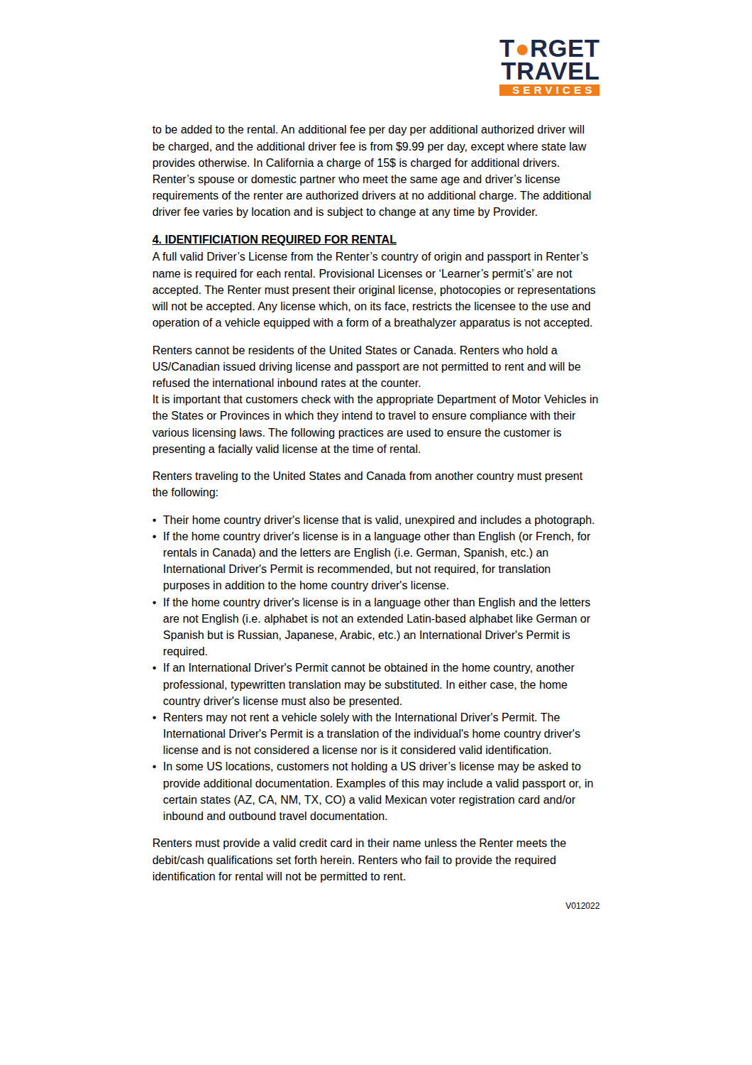T●RGET TRAVEL SERVICES
to be added to the rental. An additional fee per day per additional authorized driver will be charged, and the additional driver fee is from $9.99 per day, except where state law provides otherwise. In California a charge of 15$ is charged for additional drivers. Renter’s spouse or domestic partner who meet the same age and driver’s license requirements of the renter are authorized drivers at no additional charge. The additional driver fee varies by location and is subject to change at any time by Provider.
4. IDENTIFICIATION REQUIRED FOR RENTAL
A full valid Driver’s License from the Renter’s country of origin and passport in Renter’s name is required for each rental. Provisional Licenses or ‘Learner’s permit’s’ are not accepted. The Renter must present their original license, photocopies or representations will not be accepted. Any license which, on its face, restricts the licensee to the use and operation of a vehicle equipped with a form of a breathalyzer apparatus is not accepted.
Renters cannot be residents of the United States or Canada. Renters who hold a US/Canadian issued driving license and passport are not permitted to rent and will be refused the international inbound rates at the counter.
It is important that customers check with the appropriate Department of Motor Vehicles in the States or Provinces in which they intend to travel to ensure compliance with their various licensing laws. The following practices are used to ensure the customer is presenting a facially valid license at the time of rental.
Renters traveling to the United States and Canada from another country must present the following:
Their home country driver's license that is valid, unexpired and includes a photograph.
If the home country driver's license is in a language other than English (or French, for rentals in Canada) and the letters are English (i.e. German, Spanish, etc.) an International Driver's Permit is recommended, but not required, for translation purposes in addition to the home country driver's license.
If the home country driver's license is in a language other than English and the letters are not English (i.e. alphabet is not an extended Latin-based alphabet like German or Spanish but is Russian, Japanese, Arabic, etc.) an International Driver's Permit is required.
If an International Driver's Permit cannot be obtained in the home country, another professional, typewritten translation may be substituted. In either case, the home country driver's license must also be presented.
Renters may not rent a vehicle solely with the International Driver's Permit. The International Driver's Permit is a translation of the individual's home country driver's license and is not considered a license nor is it considered valid identification.
In some US locations, customers not holding a US driver’s license may be asked to provide additional documentation. Examples of this may include a valid passport or, in certain states (AZ, CA, NM, TX, CO) a valid Mexican voter registration card and/or inbound and outbound travel documentation.
Renters must provide a valid credit card in their name unless the Renter meets the debit/cash qualifications set forth herein. Renters who fail to provide the required identification for rental will not be permitted to rent.
V012022